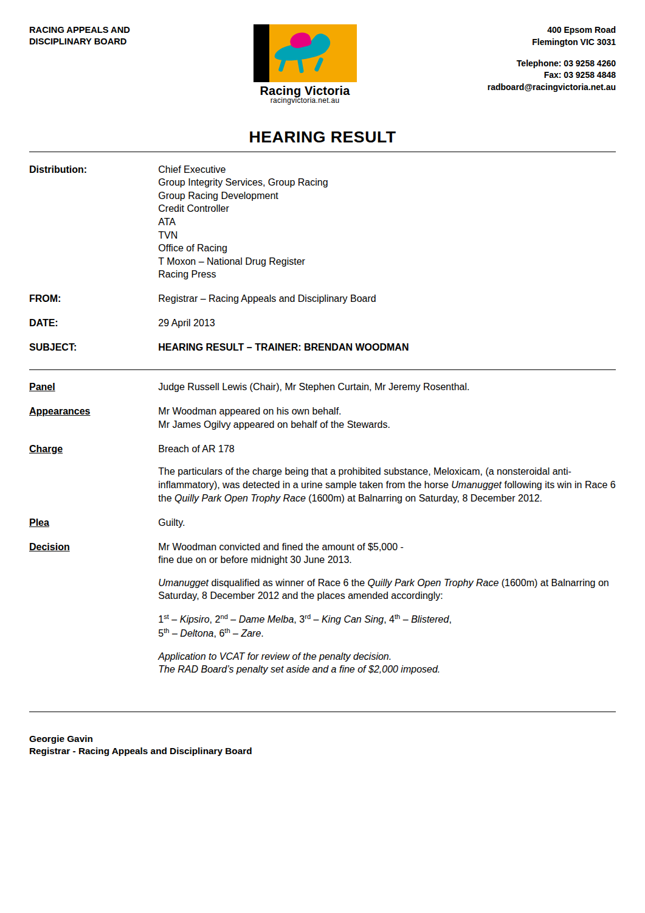RACING APPEALS AND
DISCIPLINARY BOARD
Racing Victoria
racingvictoria.net.au
400 Epsom Road
Flemington VIC 3031
Telephone: 03 9258 4260
Fax: 03 9258 4848
radboard@racingvictoria.net.au
HEARING RESULT
| Distribution: | Chief Executive Group Integrity Services, Group Racing Group Racing Development Credit Controller ATA TVN Office of Racing T Moxon – National Drug Register Racing Press |
| FROM: | Registrar – Racing Appeals and Disciplinary Board |
| DATE: | 29 April 2013 |
| SUBJECT: | HEARING RESULT – TRAINER: BRENDAN WOODMAN |
| Panel | Judge Russell Lewis (Chair), Mr Stephen Curtain, Mr Jeremy Rosenthal. |
| Appearances | Mr Woodman appeared on his own behalf. Mr James Ogilvy appeared on behalf of the Stewards. |
| Charge | Breach of AR 178 The particulars of the charge being that a prohibited substance, Meloxicam, (a nonsteroidal anti-inflammatory), was detected in a urine sample taken from the horse Umanugget following its win in Race 6 the Quilly Park Open Trophy Race (1600m) at Balnarring on Saturday, 8 December 2012. |
| Plea | Guilty. |
| Decision | Mr Woodman convicted and fined the amount of $5,000 - fine due on or before midnight 30 June 2013. Umanugget disqualified as winner of Race 6 the Quilly Park Open Trophy Race (1600m) at Balnarring on Saturday, 8 December 2012 and the places amended accordingly: 1 st – Kipsiro , 2 nd – Dame Melba , 3 rd – King Can Sing , 4 th – Blistered , 5 th – Deltona , 6 th – Zare . Application to VCAT for review of the penalty decision. The RAD Board’s penalty set aside and a fine of $2,000 imposed. |
Georgie Gavin
Registrar - Racing Appeals and Disciplinary Board